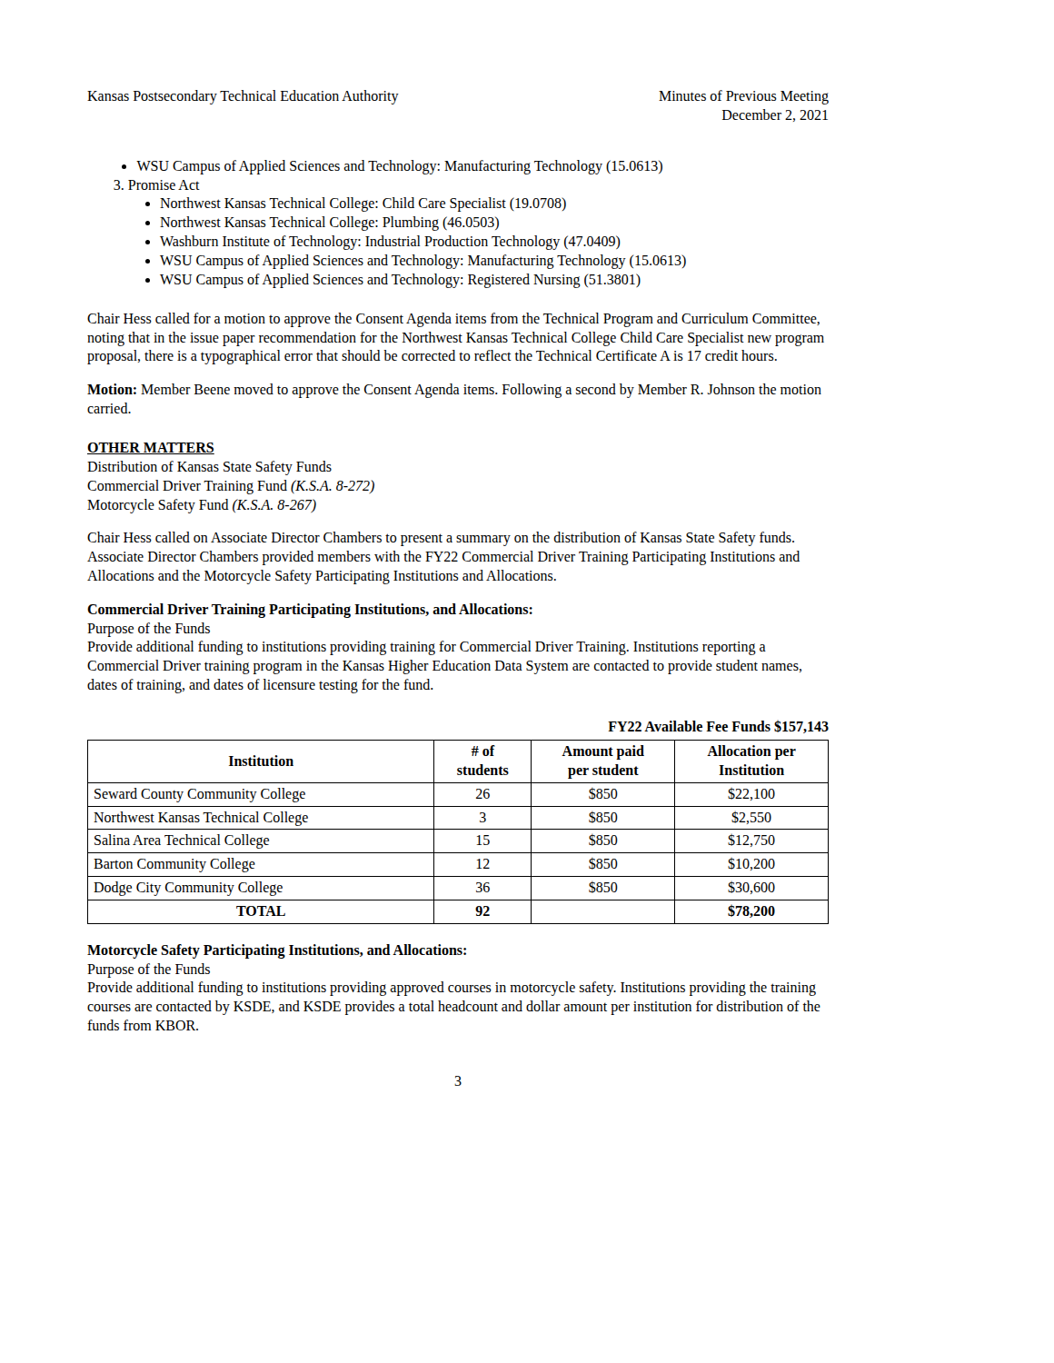Kansas Postsecondary Technical Education Authority
Minutes of Previous Meeting
December 2, 2021
WSU Campus of Applied Sciences and Technology: Manufacturing Technology (15.0613)
Promise Act
Northwest Kansas Technical College: Child Care Specialist (19.0708)
Northwest Kansas Technical College: Plumbing (46.0503)
Washburn Institute of Technology: Industrial Production Technology (47.0409)
WSU Campus of Applied Sciences and Technology: Manufacturing Technology (15.0613)
WSU Campus of Applied Sciences and Technology: Registered Nursing (51.3801)
Chair Hess called for a motion to approve the Consent Agenda items from the Technical Program and Curriculum Committee, noting that in the issue paper recommendation for the Northwest Kansas Technical College Child Care Specialist new program proposal, there is a typographical error that should be corrected to reflect the Technical Certificate A is 17 credit hours.
Motion: Member Beene moved to approve the Consent Agenda items. Following a second by Member R. Johnson the motion carried.
OTHER MATTERS
Distribution of Kansas State Safety Funds
Commercial Driver Training Fund (K.S.A. 8-272)
Motorcycle Safety Fund (K.S.A. 8-267)
Chair Hess called on Associate Director Chambers to present a summary on the distribution of Kansas State Safety funds. Associate Director Chambers provided members with the FY22 Commercial Driver Training Participating Institutions and Allocations and the Motorcycle Safety Participating Institutions and Allocations.
Commercial Driver Training Participating Institutions, and Allocations:
Purpose of the Funds
Provide additional funding to institutions providing training for Commercial Driver Training. Institutions reporting a Commercial Driver training program in the Kansas Higher Education Data System are contacted to provide student names, dates of training, and dates of licensure testing for the fund.
FY22 Available Fee Funds $157,143
| Institution | # of students | Amount paid per student | Allocation per Institution |
| --- | --- | --- | --- |
| Seward County Community College | 26 | $850 | $22,100 |
| Northwest Kansas Technical College | 3 | $850 | $2,550 |
| Salina Area Technical College | 15 | $850 | $12,750 |
| Barton Community College | 12 | $850 | $10,200 |
| Dodge City Community College | 36 | $850 | $30,600 |
| TOTAL | 92 | | $78,200 |
Motorcycle Safety Participating Institutions, and Allocations:
Purpose of the Funds
Provide additional funding to institutions providing approved courses in motorcycle safety. Institutions providing the training courses are contacted by KSDE, and KSDE provides a total headcount and dollar amount per institution for distribution of the funds from KBOR.
3